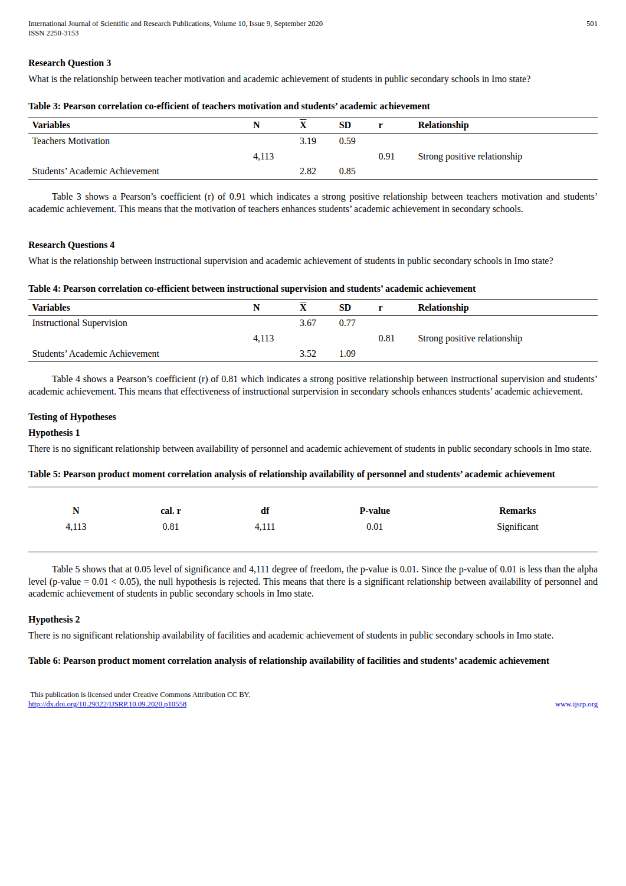501 International Journal of Scientific and Research Publications, Volume 10, Issue 9, September 2020 ISSN 2250-3153
Research Question 3
What is the relationship between teacher motivation and academic achievement of students in public secondary schools in Imo state?
Table 3: Pearson correlation co-efficient of teachers motivation and students’ academic achievement
| Variables | N | X | SD | r | Relationship |
| --- | --- | --- | --- | --- | --- |
| Teachers Motivation | | 3.19 | 0.59 | | |
| | 4,113 | | | 0.91 | Strong positive relationship |
| Students’ Academic Achievement | | 2.82 | 0.85 | | |
Table 3 shows a Pearson’s coefficient (r) of 0.91 which indicates a strong positive relationship between teachers motivation and students’ academic achievement. This means that the motivation of teachers enhances students’ academic achievement in secondary schools.
Research Questions 4
What is the relationship between instructional supervision and academic achievement of students in public secondary schools in Imo state?
Table 4: Pearson correlation co-efficient between instructional supervision and students’ academic achievement
| Variables | N | X | SD | r | Relationship |
| --- | --- | --- | --- | --- | --- |
| Instructional Supervision | | 3.67 | 0.77 | | |
| | 4,113 | | | 0.81 | Strong positive relationship |
| Students’ Academic Achievement | | 3.52 | 1.09 | | |
Table 4 shows a Pearson’s coefficient (r) of 0.81 which indicates a strong positive relationship between instructional supervision and students’ academic achievement. This means that effectiveness of instructional surpervision in secondary schools enhances students’ academic achievement.
Testing of Hypotheses
Hypothesis 1
There is no significant relationship between availability of personnel and academic achievement of students in public secondary schools in Imo state.
Table 5: Pearson product moment correlation analysis of relationship availability of personnel and students’ academic achievement
| N | cal. r | df | P-value | Remarks |
| --- | --- | --- | --- | --- |
| 4,113 | 0.81 | 4,111 | 0.01 | Significant |
Table 5 shows that at 0.05 level of significance and 4,111 degree of freedom, the p-value is 0.01. Since the p-value of 0.01 is less than the alpha level (p-value = 0.01 < 0.05), the null hypothesis is rejected. This means that there is a significant relationship between availability of personnel and academic achievement of students in public secondary schools in Imo state.
Hypothesis 2
There is no significant relationship availability of facilities and academic achievement of students in public secondary schools in Imo state.
Table 6: Pearson product moment correlation analysis of relationship availability of facilities and students’ academic achievement
This publication is licensed under Creative Commons Attribution CC BY. http://dx.doi.org/10.29322/IJSRP.10.09.2020.p10558 www.ijsrp.org